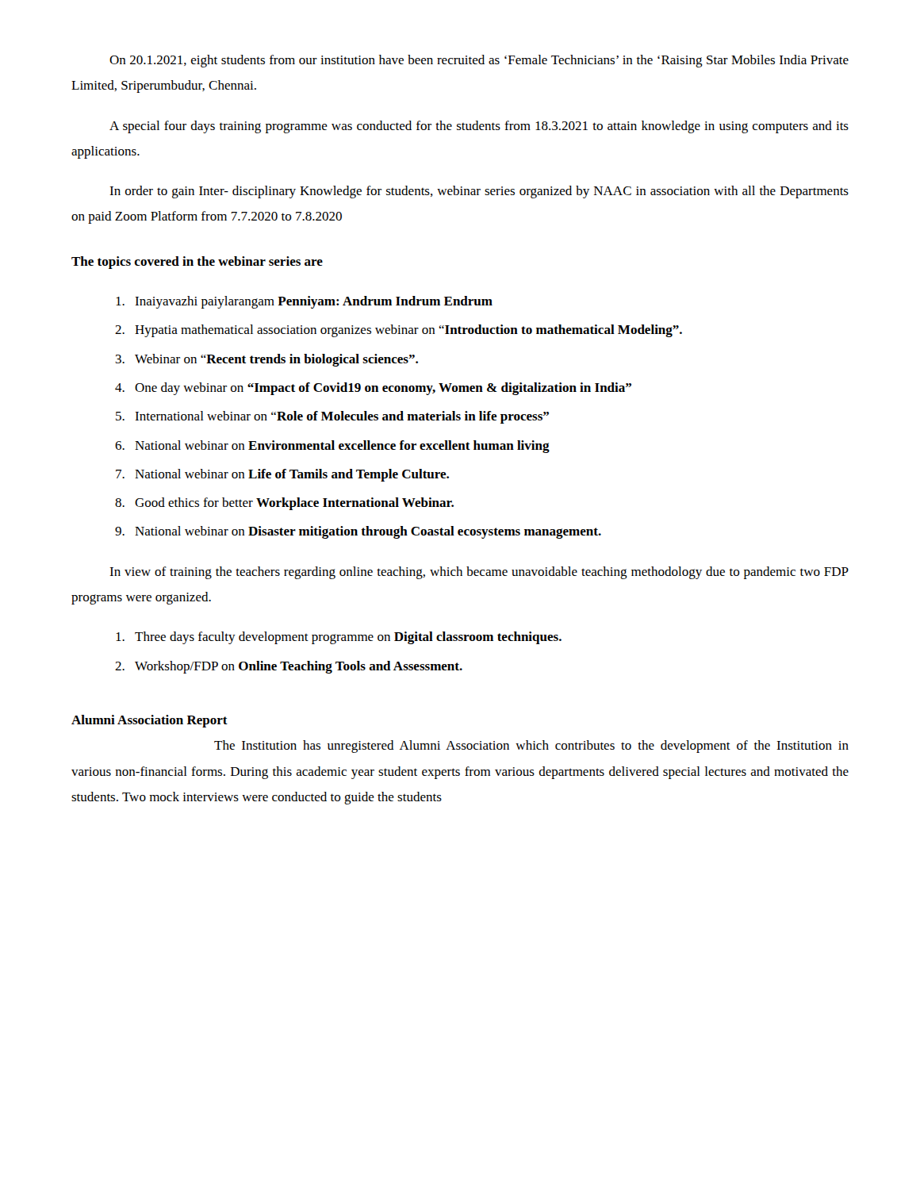On 20.1.2021, eight students from our institution have been recruited as ‘Female Technicians’ in the ‘Raising Star Mobiles India Private Limited, Sriperumbudur, Chennai.
A special four days training programme was conducted for the students from 18.3.2021 to attain knowledge in using computers and its applications.
In order to gain Inter- disciplinary Knowledge for students, webinar series organized by NAAC in association with all the Departments on paid Zoom Platform from 7.7.2020 to 7.8.2020
The topics covered in the webinar series are
Inaiyavazhi paiylarangam Penniyam: Andrum Indrum Endrum
Hypatia mathematical association organizes webinar on “Introduction to mathematical Modeling”.
Webinar on “Recent trends in biological sciences”.
One day webinar on “Impact of Covid19 on economy, Women & digitalization in India”
International webinar on “Role of Molecules and materials in life process”
National webinar on Environmental excellence for excellent human living
National webinar on Life of Tamils and Temple Culture.
Good ethics for better Workplace International Webinar.
National webinar on Disaster mitigation through Coastal ecosystems management.
In view of training the teachers regarding online teaching, which became unavoidable teaching methodology due to pandemic two FDP programs were organized.
Three days faculty development programme on Digital classroom techniques.
Workshop/FDP on Online Teaching Tools and Assessment.
Alumni Association Report
The Institution has unregistered Alumni Association which contributes to the development of the Institution in various non-financial forms. During this academic year student experts from various departments delivered special lectures and motivated the students. Two mock interviews were conducted to guide the students